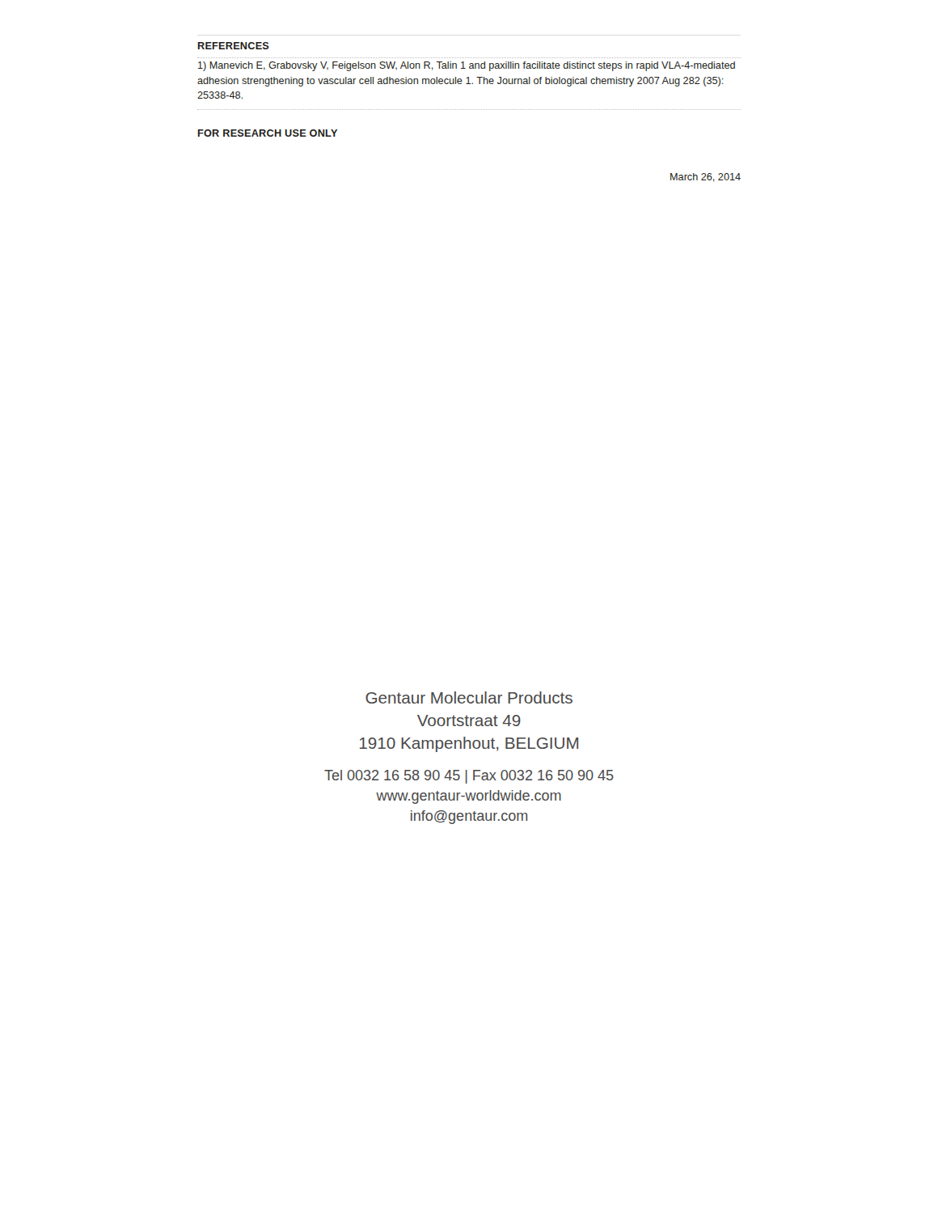References
1) Manevich E, Grabovsky V, Feigelson SW, Alon R, Talin 1 and paxillin facilitate distinct steps in rapid VLA-4-mediated adhesion strengthening to vascular cell adhesion molecule 1. The Journal of biological chemistry 2007 Aug 282 (35): 25338-48.
For Research Use Only
March 26, 2014
Gentaur Molecular Products
Voortstraat 49
1910 Kampenhout, BELGIUM
Tel 0032 16 58 90 45 | Fax 0032 16 50 90 45
www.gentaur-worldwide.com
info@gentaur.com